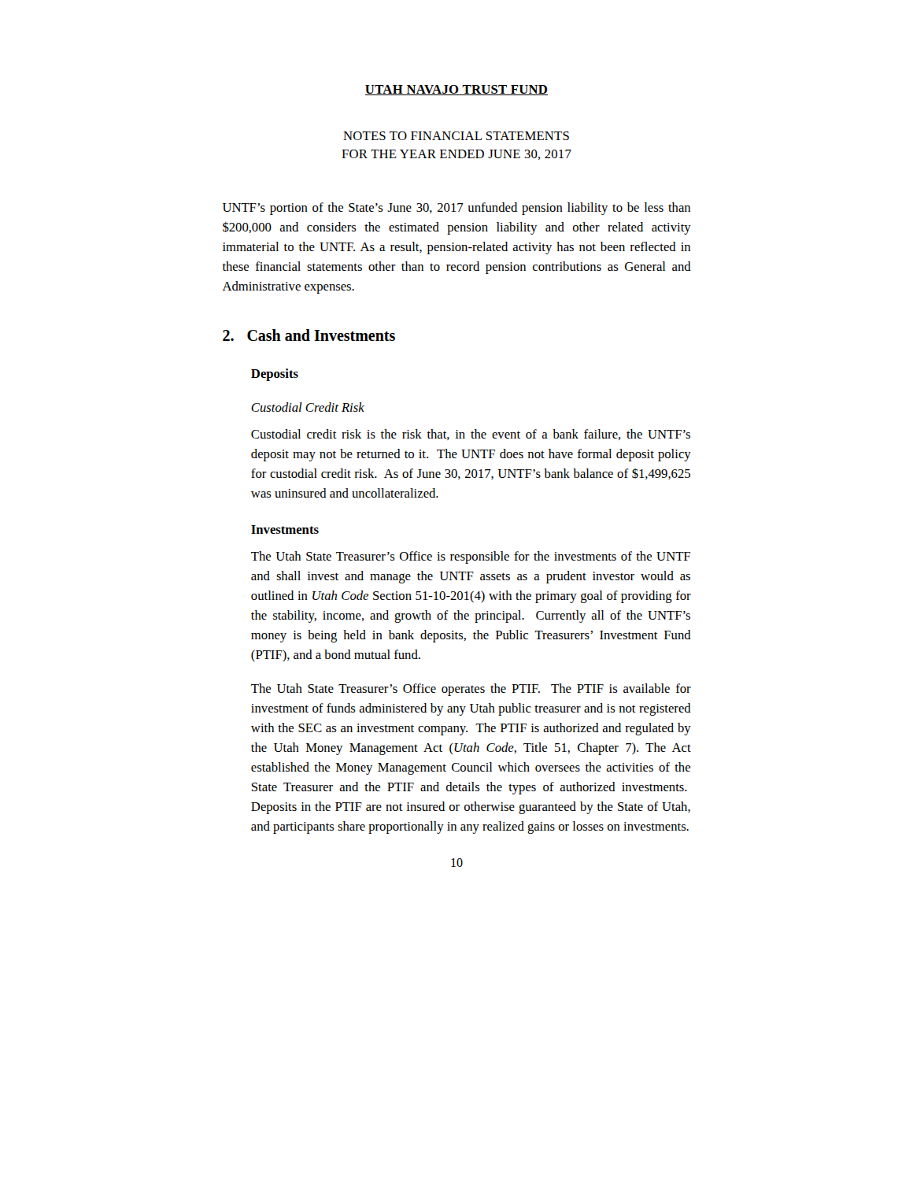UTAH NAVAJO TRUST FUND
NOTES TO FINANCIAL STATEMENTS
FOR THE YEAR ENDED JUNE 30, 2017
UNTF’s portion of the State’s June 30, 2017 unfunded pension liability to be less than $200,000 and considers the estimated pension liability and other related activity immaterial to the UNTF. As a result, pension-related activity has not been reflected in these financial statements other than to record pension contributions as General and Administrative expenses.
2. Cash and Investments
Deposits
Custodial Credit Risk
Custodial credit risk is the risk that, in the event of a bank failure, the UNTF’s deposit may not be returned to it. The UNTF does not have formal deposit policy for custodial credit risk. As of June 30, 2017, UNTF’s bank balance of $1,499,625 was uninsured and uncollateralized.
Investments
The Utah State Treasurer’s Office is responsible for the investments of the UNTF and shall invest and manage the UNTF assets as a prudent investor would as outlined in Utah Code Section 51-10-201(4) with the primary goal of providing for the stability, income, and growth of the principal. Currently all of the UNTF’s money is being held in bank deposits, the Public Treasurers’ Investment Fund (PTIF), and a bond mutual fund.
The Utah State Treasurer’s Office operates the PTIF. The PTIF is available for investment of funds administered by any Utah public treasurer and is not registered with the SEC as an investment company. The PTIF is authorized and regulated by the Utah Money Management Act (Utah Code, Title 51, Chapter 7). The Act established the Money Management Council which oversees the activities of the State Treasurer and the PTIF and details the types of authorized investments. Deposits in the PTIF are not insured or otherwise guaranteed by the State of Utah, and participants share proportionally in any realized gains or losses on investments.
10